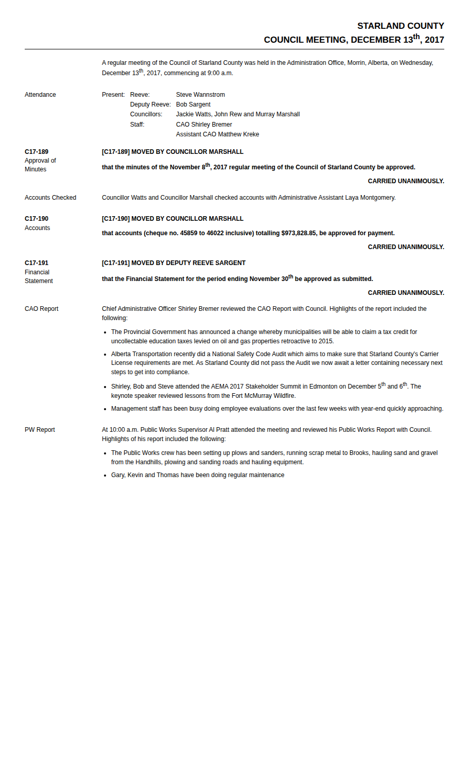STARLAND COUNTY
COUNCIL MEETING, DECEMBER 13th, 2017
A regular meeting of the Council of Starland County was held in the Administration Office, Morrin, Alberta, on Wednesday, December 13th, 2017, commencing at 9:00 a.m.
Attendance
| Present: | Reeve: | Steve Wannstrom |
| | Deputy Reeve: | Bob Sargent |
| | Councillors: | Jackie Watts, John Rew and Murray Marshall |
| | Staff: | CAO Shirley Bremer |
| | | Assistant CAO Matthew Kreke |
C17-189
Approval of
Minutes
[C17-189] MOVED BY COUNCILLOR MARSHALL
that the minutes of the November 8th, 2017 regular meeting of the Council of Starland County be approved.
CARRIED UNANIMOUSLY.
Accounts Checked
Councillor Watts and Councillor Marshall checked accounts with Administrative Assistant Laya Montgomery.
C17-190
Accounts
[C17-190] MOVED BY COUNCILLOR MARSHALL
that accounts (cheque no. 45859 to 46022 inclusive) totalling $973,828.85, be approved for payment.
CARRIED UNANIMOUSLY.
C17-191
Financial
Statement
[C17-191] MOVED BY DEPUTY REEVE SARGENT
that the Financial Statement for the period ending November 30th be approved as submitted.
CARRIED UNANIMOUSLY.
CAO Report
Chief Administrative Officer Shirley Bremer reviewed the CAO Report with Council. Highlights of the report included the following:
The Provincial Government has announced a change whereby municipalities will be able to claim a tax credit for uncollectable education taxes levied on oil and gas properties retroactive to 2015.
Alberta Transportation recently did a National Safety Code Audit which aims to make sure that Starland County's Carrier License requirements are met. As Starland County did not pass the Audit we now await a letter containing necessary next steps to get into compliance.
Shirley, Bob and Steve attended the AEMA 2017 Stakeholder Summit in Edmonton on December 5th and 6th. The keynote speaker reviewed lessons from the Fort McMurray Wildfire.
Management staff has been busy doing employee evaluations over the last few weeks with year-end quickly approaching.
PW Report
At 10:00 a.m. Public Works Supervisor Al Pratt attended the meeting and reviewed his Public Works Report with Council. Highlights of his report included the following:
The Public Works crew has been setting up plows and sanders, running scrap metal to Brooks, hauling sand and gravel from the Handhills, plowing and sanding roads and hauling equipment.
Gary, Kevin and Thomas have been doing regular maintenance